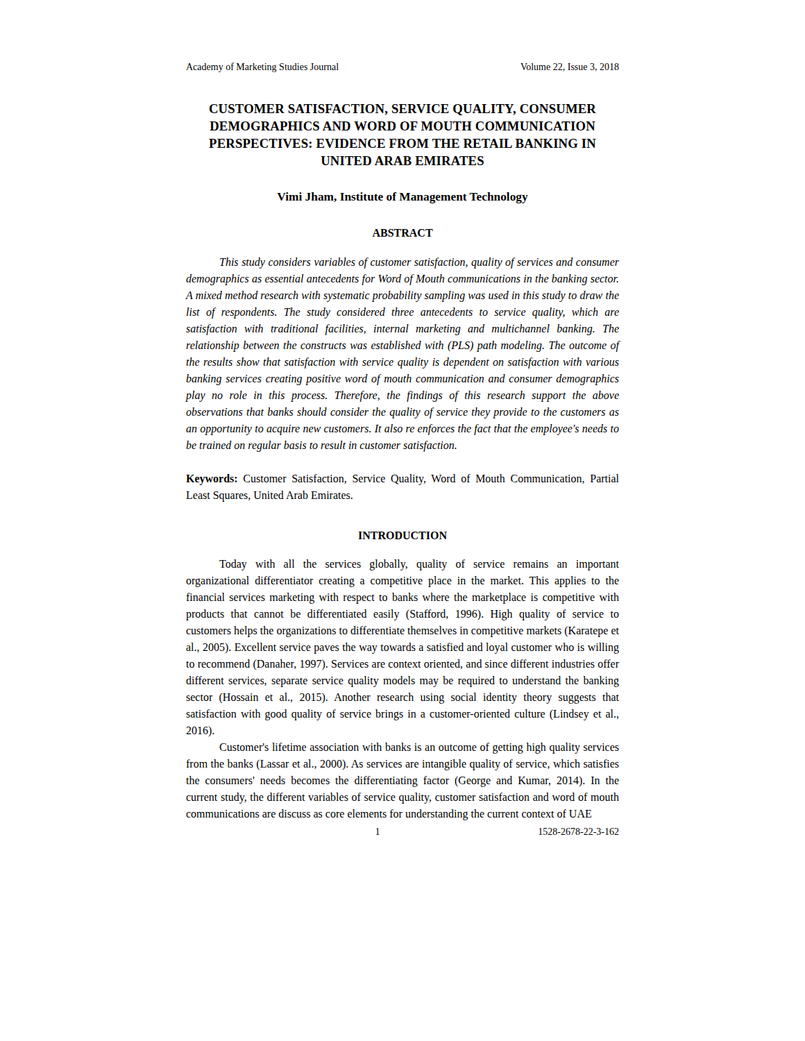Academy of Marketing Studies Journal Volume 22, Issue 3, 2018
Customer Satisfaction, Service Quality, Consumer Demographics and Word of Mouth Communication Perspectives: Evidence from the Retail Banking in United Arab Emirates
Vimi Jham, Institute of Management Technology
Abstract
This study considers variables of customer satisfaction, quality of services and consumer demographics as essential antecedents for Word of Mouth communications in the banking sector. A mixed method research with systematic probability sampling was used in this study to draw the list of respondents. The study considered three antecedents to service quality, which are satisfaction with traditional facilities, internal marketing and multichannel banking. The relationship between the constructs was established with (PLS) path modeling. The outcome of the results show that satisfaction with service quality is dependent on satisfaction with various banking services creating positive word of mouth communication and consumer demographics play no role in this process. Therefore, the findings of this research support the above observations that banks should consider the quality of service they provide to the customers as an opportunity to acquire new customers. It also re enforces the fact that the employee's needs to be trained on regular basis to result in customer satisfaction.
Keywords: Customer Satisfaction, Service Quality, Word of Mouth Communication, Partial Least Squares, United Arab Emirates.
Introduction
Today with all the services globally, quality of service remains an important organizational differentiator creating a competitive place in the market. This applies to the financial services marketing with respect to banks where the marketplace is competitive with products that cannot be differentiated easily (Stafford, 1996). High quality of service to customers helps the organizations to differentiate themselves in competitive markets (Karatepe et al., 2005). Excellent service paves the way towards a satisfied and loyal customer who is willing to recommend (Danaher, 1997). Services are context oriented, and since different industries offer different services, separate service quality models may be required to understand the banking sector (Hossain et al., 2015). Another research using social identity theory suggests that satisfaction with good quality of service brings in a customer-oriented culture (Lindsey et al., 2016).
Customer's lifetime association with banks is an outcome of getting high quality services from the banks (Lassar et al., 2000). As services are intangible quality of service, which satisfies the consumers' needs becomes the differentiating factor (George and Kumar, 2014). In the current study, the different variables of service quality, customer satisfaction and word of mouth communications are discuss as core elements for understanding the current context of UAE
1 1528-2678-22-3-162